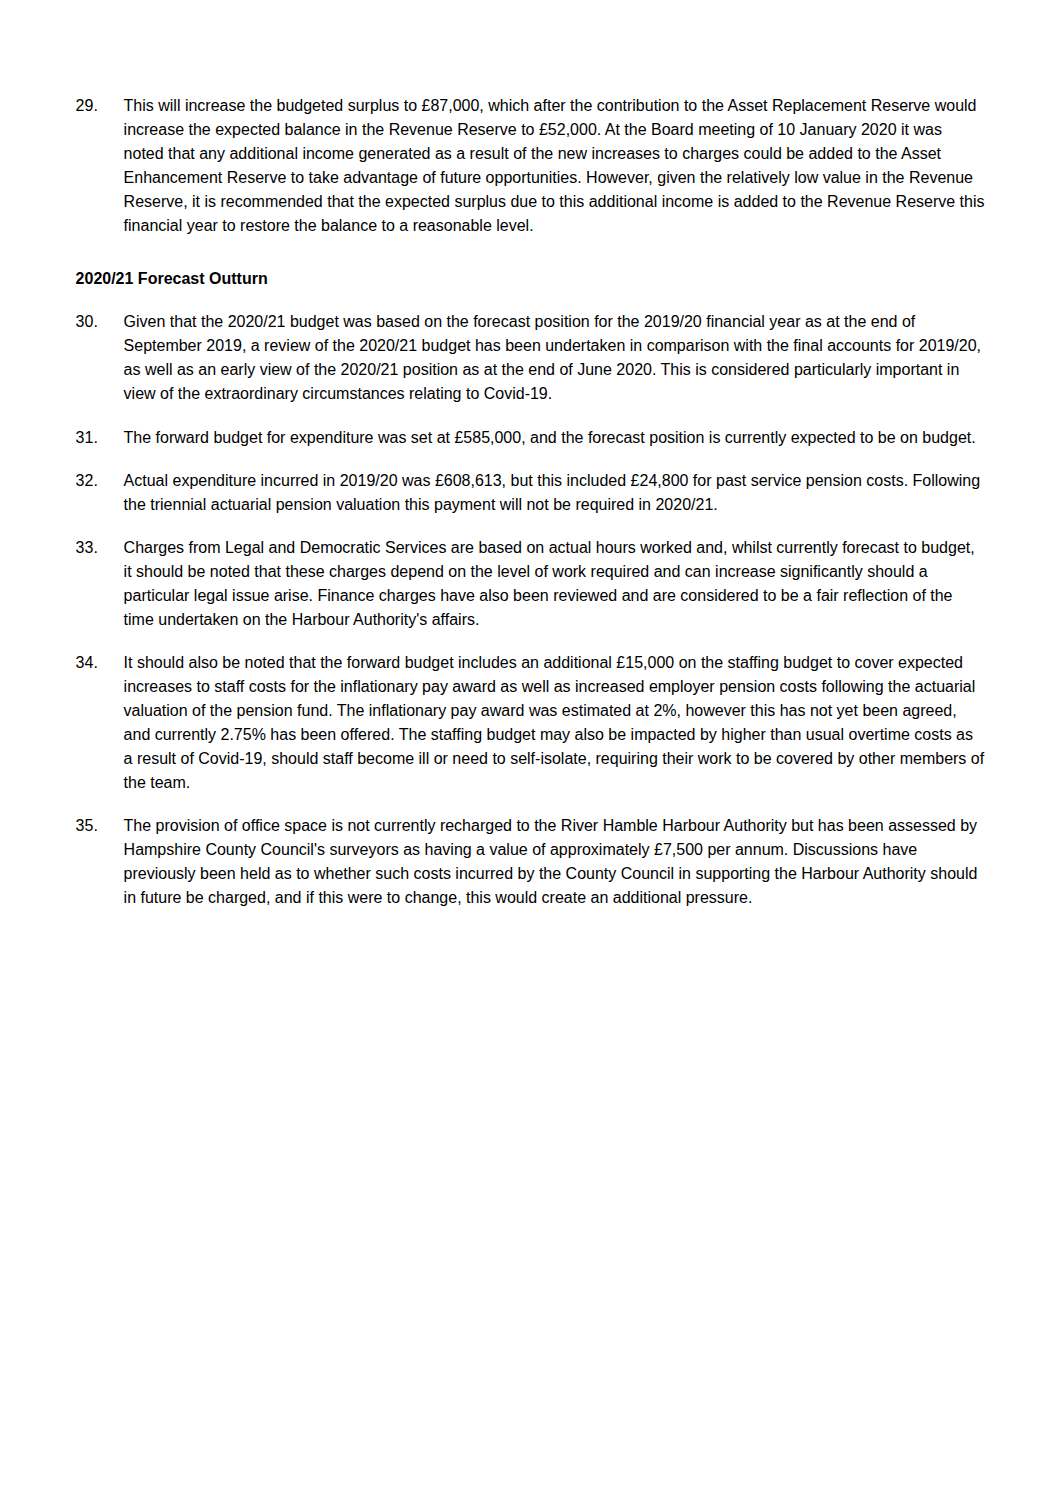This will increase the budgeted surplus to £87,000, which after the contribution to the Asset Replacement Reserve would increase the expected balance in the Revenue Reserve to £52,000. At the Board meeting of 10 January 2020 it was noted that any additional income generated as a result of the new increases to charges could be added to the Asset Enhancement Reserve to take advantage of future opportunities. However, given the relatively low value in the Revenue Reserve, it is recommended that the expected surplus due to this additional income is added to the Revenue Reserve this financial year to restore the balance to a reasonable level.
2020/21 Forecast Outturn
Given that the 2020/21 budget was based on the forecast position for the 2019/20 financial year as at the end of September 2019, a review of the 2020/21 budget has been undertaken in comparison with the final accounts for 2019/20, as well as an early view of the 2020/21 position as at the end of June 2020. This is considered particularly important in view of the extraordinary circumstances relating to Covid-19.
The forward budget for expenditure was set at £585,000, and the forecast position is currently expected to be on budget.
Actual expenditure incurred in 2019/20 was £608,613, but this included £24,800 for past service pension costs. Following the triennial actuarial pension valuation this payment will not be required in 2020/21.
Charges from Legal and Democratic Services are based on actual hours worked and, whilst currently forecast to budget, it should be noted that these charges depend on the level of work required and can increase significantly should a particular legal issue arise. Finance charges have also been reviewed and are considered to be a fair reflection of the time undertaken on the Harbour Authority's affairs.
It should also be noted that the forward budget includes an additional £15,000 on the staffing budget to cover expected increases to staff costs for the inflationary pay award as well as increased employer pension costs following the actuarial valuation of the pension fund. The inflationary pay award was estimated at 2%, however this has not yet been agreed, and currently 2.75% has been offered. The staffing budget may also be impacted by higher than usual overtime costs as a result of Covid-19, should staff become ill or need to self-isolate, requiring their work to be covered by other members of the team.
The provision of office space is not currently recharged to the River Hamble Harbour Authority but has been assessed by Hampshire County Council's surveyors as having a value of approximately £7,500 per annum. Discussions have previously been held as to whether such costs incurred by the County Council in supporting the Harbour Authority should in future be charged, and if this were to change, this would create an additional pressure.